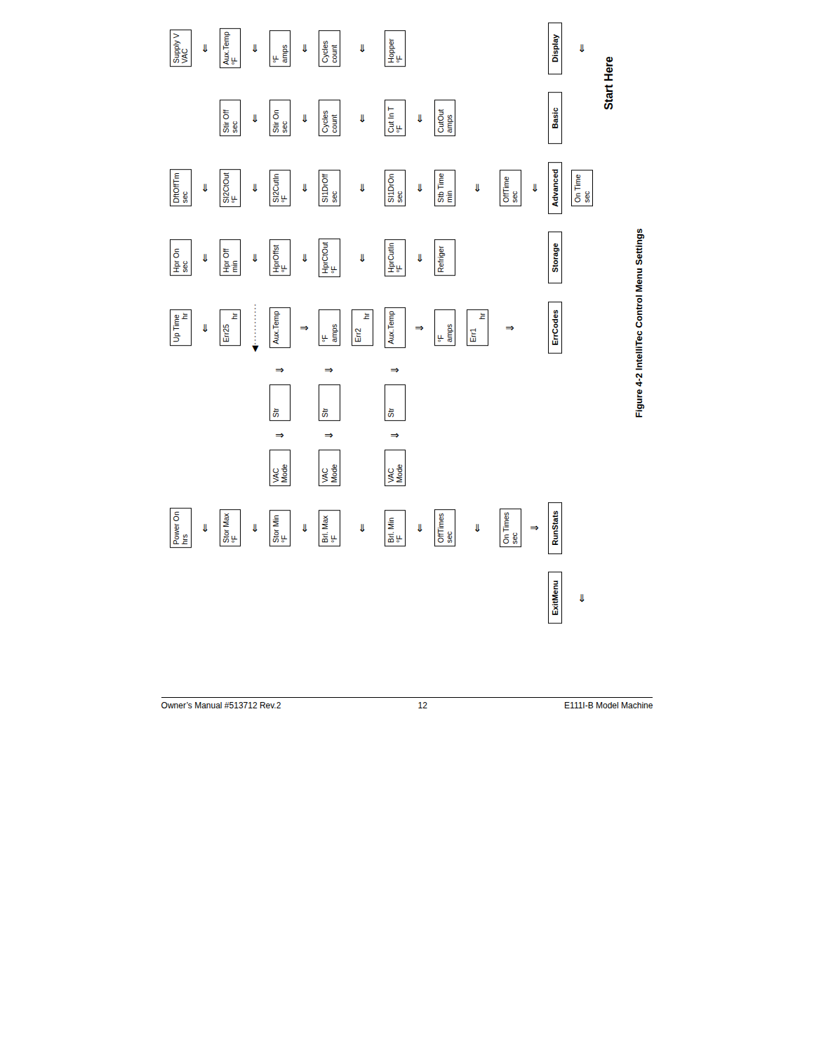| | Power On hrs | | | | | Up Time hr | Hpr On sec | DftOffTm sec | | Supply V VAC |
| | ⇐ | | | | | ⇐ | ⇐ | ⇐ | | ⇐ |
| | Stor Max °F | | | | | Err25 hr | Hpr Off min | SI2CtOut °F | Stir Off sec | Aux.Temp °F |
| | ⇐ | | | | | ◀············ | ⇐ | ⇐ | ⇐ | ⇐ |
| | Stor Min °F | VAC Mode | ⇓ | Str | ⇓ | Aux.Temp | HprOffst °F | SI2CutIn °F | Stir On sec | °F amps |
| | ⇐ | | | | | ⇓ | ⇐ | ⇐ | ⇐ | ⇐ |
| | Brl. Max °F | VAC Mode | ⇓ | Str | ⇓ | °F amps | HprCtOut °F | SI1DrOff sec | Cycles count | Cycles count |
| | ⇐ | | | | | Err2 hr | ⇐ | ⇐ | ⇐ | ⇐ |
| | Brl. Min °F | VAC Mode | ⇓ | Str | ⇓ | Aux.Temp | HprCutIn °F | SI1DrOn sec | Cut In T °F | Hopper °F |
| | ⇐ | | | | | ⇓ | ⇐ | ⇐ | ⇐ | |
| | OffTimes sec | | | | | °F amps | Refriger | Stb Time min | CutOut amps | |
| | ⇐ | | | | | Err1 hr | | ⇐ | | |
| | On Times sec | | | | | ⇓ | | OffTime sec | | |
| | ⇓ | | | | | | | ⇐ | | |
| ExitMenu | RunStats | | | | | ErrCodes | Storage | Advanced | Basic | Display |
| ⇐ | | | | | | | | On Time sec | | ⇐ |
| | Start Here |
| Figure 4-2 IntelliTec Control Menu Settings |
Owner’s Manual #513712 Rev.2
12
E111I-B Model Machine